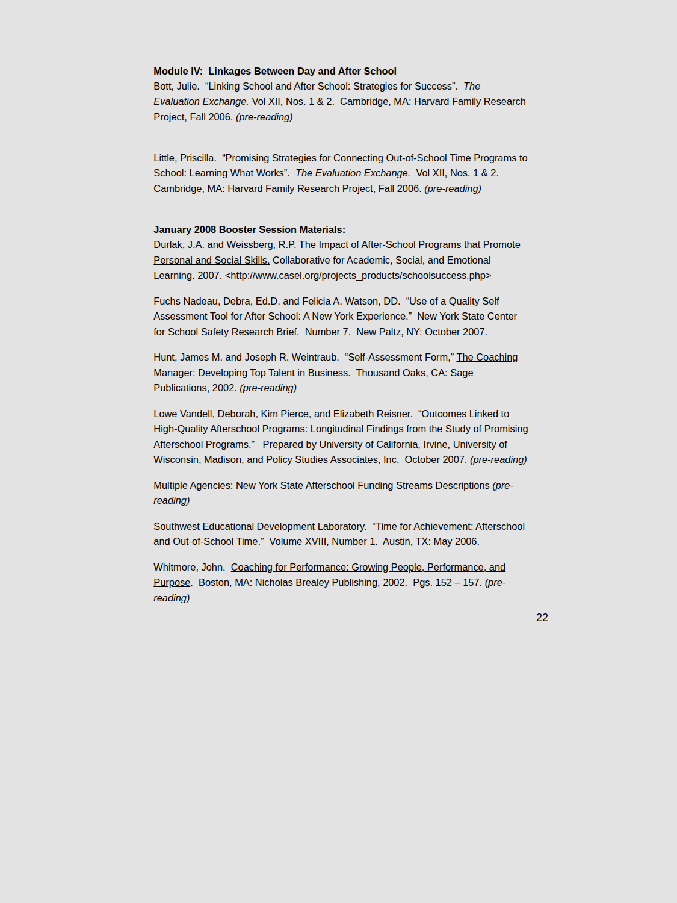Module IV: Linkages Between Day and After School
Bott, Julie. “Linking School and After School: Strategies for Success”. The Evaluation Exchange. Vol XII, Nos. 1 & 2. Cambridge, MA: Harvard Family Research Project, Fall 2006. (pre-reading)
Little, Priscilla. “Promising Strategies for Connecting Out-of-School Time Programs to School: Learning What Works”. The Evaluation Exchange. Vol XII, Nos. 1 & 2. Cambridge, MA: Harvard Family Research Project, Fall 2006. (pre-reading)
January 2008 Booster Session Materials:
Durlak, J.A. and Weissberg, R.P. The Impact of After-School Programs that Promote Personal and Social Skills. Collaborative for Academic, Social, and Emotional Learning. 2007. <http://www.casel.org/projects_products/schoolsuccess.php>
Fuchs Nadeau, Debra, Ed.D. and Felicia A. Watson, DD. “Use of a Quality Self Assessment Tool for After School: A New York Experience.” New York State Center for School Safety Research Brief. Number 7. New Paltz, NY: October 2007.
Hunt, James M. and Joseph R. Weintraub. “Self-Assessment Form,” The Coaching Manager: Developing Top Talent in Business. Thousand Oaks, CA: Sage Publications, 2002. (pre-reading)
Lowe Vandell, Deborah, Kim Pierce, and Elizabeth Reisner. “Outcomes Linked to High-Quality Afterschool Programs: Longitudinal Findings from the Study of Promising Afterschool Programs.” Prepared by University of California, Irvine, University of Wisconsin, Madison, and Policy Studies Associates, Inc. October 2007. (pre-reading)
Multiple Agencies: New York State Afterschool Funding Streams Descriptions (pre-reading)
Southwest Educational Development Laboratory. “Time for Achievement: Afterschool and Out-of-School Time.” Volume XVIII, Number 1. Austin, TX: May 2006.
Whitmore, John. Coaching for Performance: Growing People, Performance, and Purpose. Boston, MA: Nicholas Brealey Publishing, 2002. Pgs. 152 – 157. (pre-reading)
22